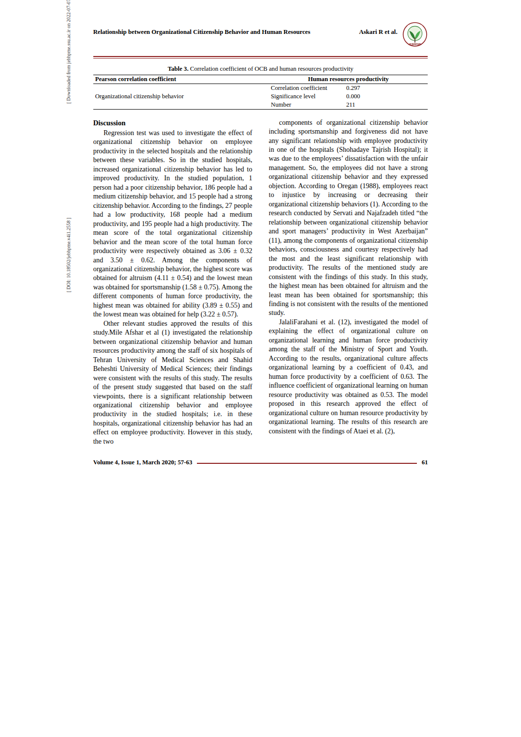[ Downloaded from jebhpme.ssu.ac.ir on 2022-07-07 ]
[ DOI: 10.18502/jebhpme.v4i1.2558 ]
Relationship between Organizational Citizenship Behavior and Human Resources
Askari R et al.
JEBHPME
Table 3. Correlation coefficient of OCB and human resources productivity
| Pearson correlation coefficient | Human resources productivity |
| --- | --- |
| | Correlation coefficient | 0.297 |
| Organizational citizenship behavior | Significance level | 0.000 |
| | Number | 211 |
Discussion
Regression test was used to investigate the effect of organizational citizenship behavior on employee productivity in the selected hospitals and the relationship between these variables. So in the studied hospitals, increased organizational citizenship behavior has led to improved productivity. In the studied population, 1 person had a poor citizenship behavior, 186 people had a medium citizenship behavior, and 15 people had a strong citizenship behavior. According to the findings, 27 people had a low productivity, 168 people had a medium productivity, and 195 people had a high productivity. The mean score of the total organizational citizenship behavior and the mean score of the total human force productivity were respectively obtained as 3.06 ± 0.32 and 3.50 ± 0.62. Among the components of organizational citizenship behavior, the highest score was obtained for altruism (4.11 ± 0.54) and the lowest mean was obtained for sportsmanship (1.58 ± 0.75). Among the different components of human force productivity, the highest mean was obtained for ability (3.89 ± 0.55) and the lowest mean was obtained for help (3.22 ± 0.57).
Other relevant studies approved the results of this study.Mile Afshar et al (1) investigated the relationship between organizational citizenship behavior and human resources productivity among the staff of six hospitals of Tehran University of Medical Sciences and Shahid Beheshti University of Medical Sciences; their findings were consistent with the results of this study. The results of the present study suggested that based on the staff viewpoints, there is a significant relationship between organizational citizenship behavior and employee productivity in the studied hospitals; i.e. in these hospitals, organizational citizenship behavior has had an effect on employee productivity. However in this study, the two
components of organizational citizenship behavior including sportsmanship and forgiveness did not have any significant relationship with employee productivity in one of the hospitals (Shohadaye Tajrish Hospital); it was due to the employees’ dissatisfaction with the unfair management. So, the employees did not have a strong organizational citizenship behavior and they expressed objection. According to Oregan (1988), employees react to injustice by increasing or decreasing their organizational citizenship behaviors (1). According to the research conducted by Servati and Najafzadeh titled “the relationship between organizational citizenship behavior and sport managers’ productivity in West Azerbaijan” (11), among the components of organizational citizenship behaviors, consciousness and courtesy respectively had the most and the least significant relationship with productivity. The results of the mentioned study are consistent with the findings of this study. In this study, the highest mean has been obtained for altruism and the least mean has been obtained for sportsmanship; this finding is not consistent with the results of the mentioned study.
JalaliFarahani et al. (12), investigated the model of explaining the effect of organizational culture on organizational learning and human force productivity among the staff of the Ministry of Sport and Youth. According to the results, organizational culture affects organizational learning by a coefficient of 0.43, and human force productivity by a coefficient of 0.63. The influence coefficient of organizational learning on human resource productivity was obtained as 0.53. The model proposed in this research approved the effect of organizational culture on human resource productivity by organizational learning. The results of this research are consistent with the findings of Ataei et al. (2),
Volume 4, Issue 1, March 2020; 57-63
61